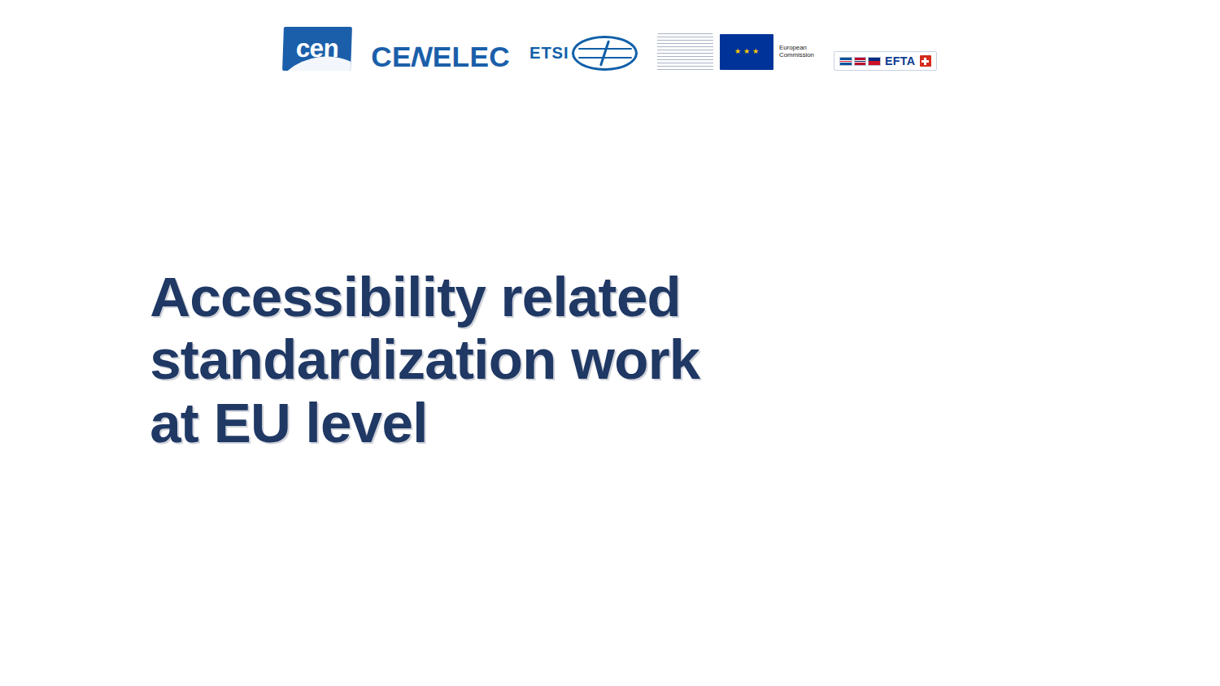CENELEC
ETSI
★ ★ ★ European
Commission
EFTA
Accessibility related standardization work at EU level